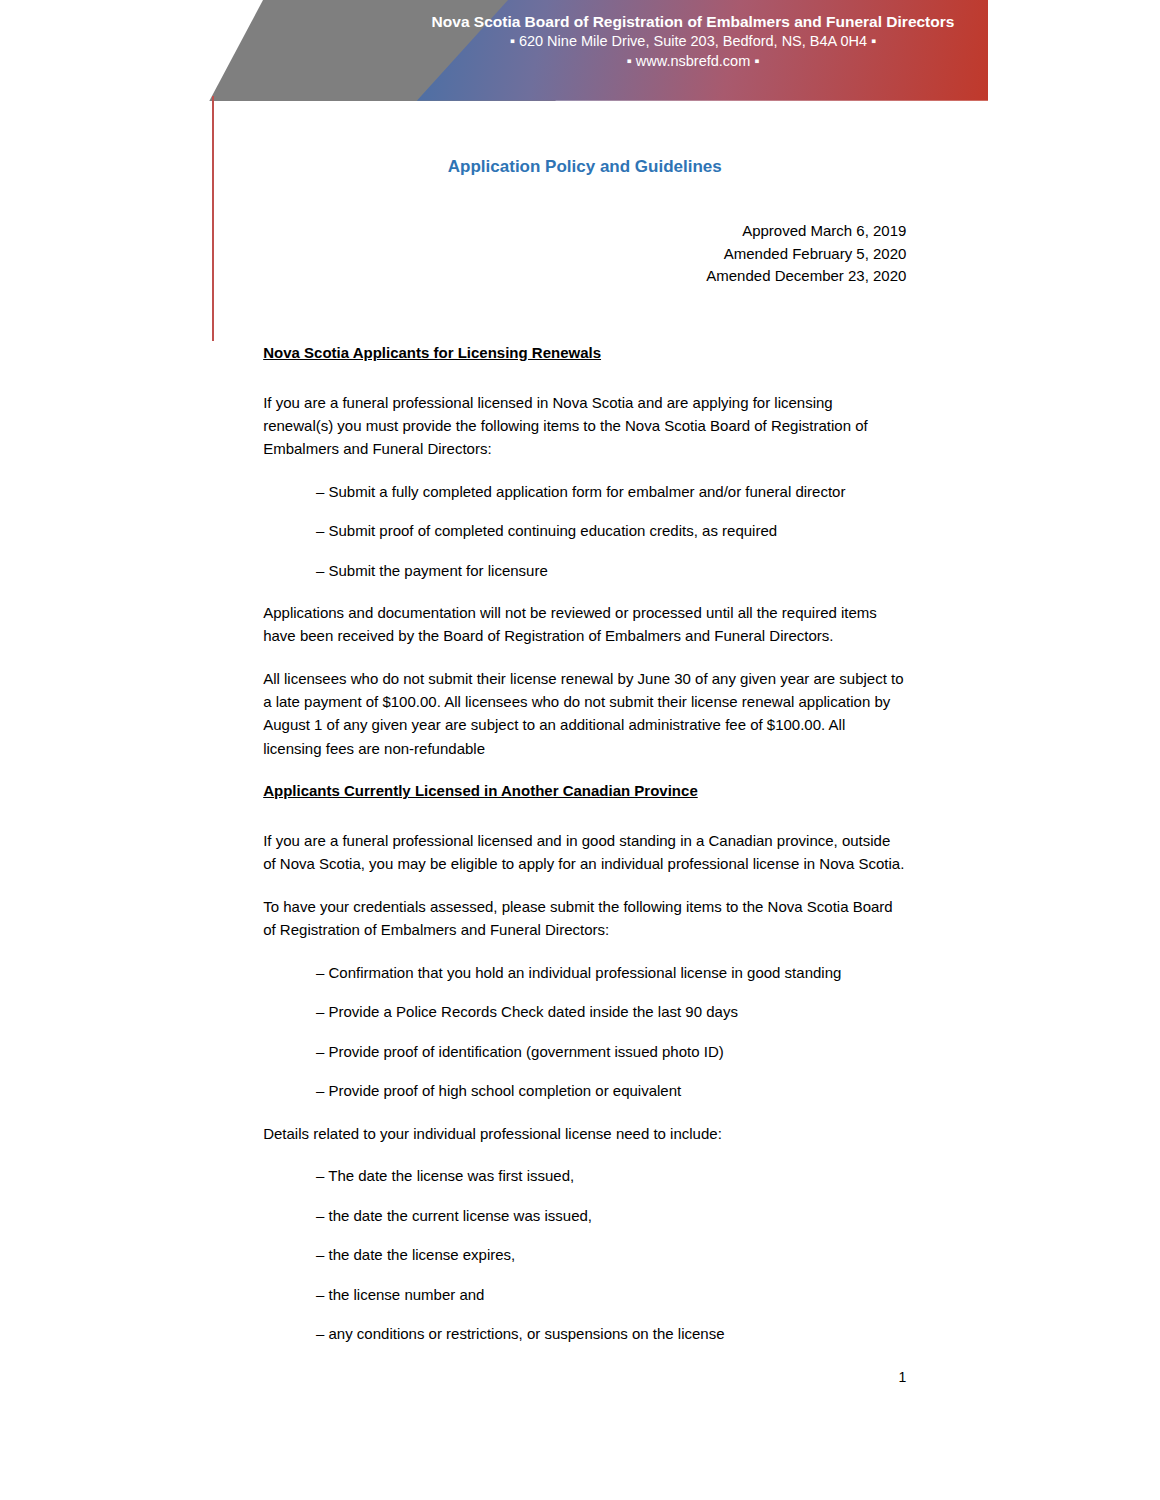Nova Scotia Board of Registration of Embalmers and Funeral Directors
▪ 620 Nine Mile Drive, Suite 203, Bedford, NS, B4A 0H4 ▪
▪ www.nsbrefd.com ▪
Application Policy and Guidelines
Approved March 6, 2019
Amended February 5, 2020
Amended December 23, 2020
Nova Scotia Applicants for Licensing Renewals
If you are a funeral professional licensed in Nova Scotia and are applying for licensing renewal(s) you must provide the following items to the Nova Scotia Board of Registration of Embalmers and Funeral Directors:
Submit a fully completed application form for embalmer and/or funeral director
Submit proof of completed continuing education credits, as required
Submit the payment for licensure
Applications and documentation will not be reviewed or processed until all the required items have been received by the Board of Registration of Embalmers and Funeral Directors.
All licensees who do not submit their license renewal by June 30 of any given year are subject to a late payment of $100.00. All licensees who do not submit their license renewal application by August 1 of any given year are subject to an additional administrative fee of $100.00. All licensing fees are non-refundable
Applicants Currently Licensed in Another Canadian Province
If you are a funeral professional licensed and in good standing in a Canadian province, outside of Nova Scotia, you may be eligible to apply for an individual professional license in Nova Scotia.
To have your credentials assessed, please submit the following items to the Nova Scotia Board of Registration of Embalmers and Funeral Directors:
Confirmation that you hold an individual professional license in good standing
Provide a Police Records Check dated inside the last 90 days
Provide proof of identification (government issued photo ID)
Provide proof of high school completion or equivalent
Details related to your individual professional license need to include:
The date the license was first issued,
the date the current license was issued,
the date the license expires,
the license number and
any conditions or restrictions, or suspensions on the license
1